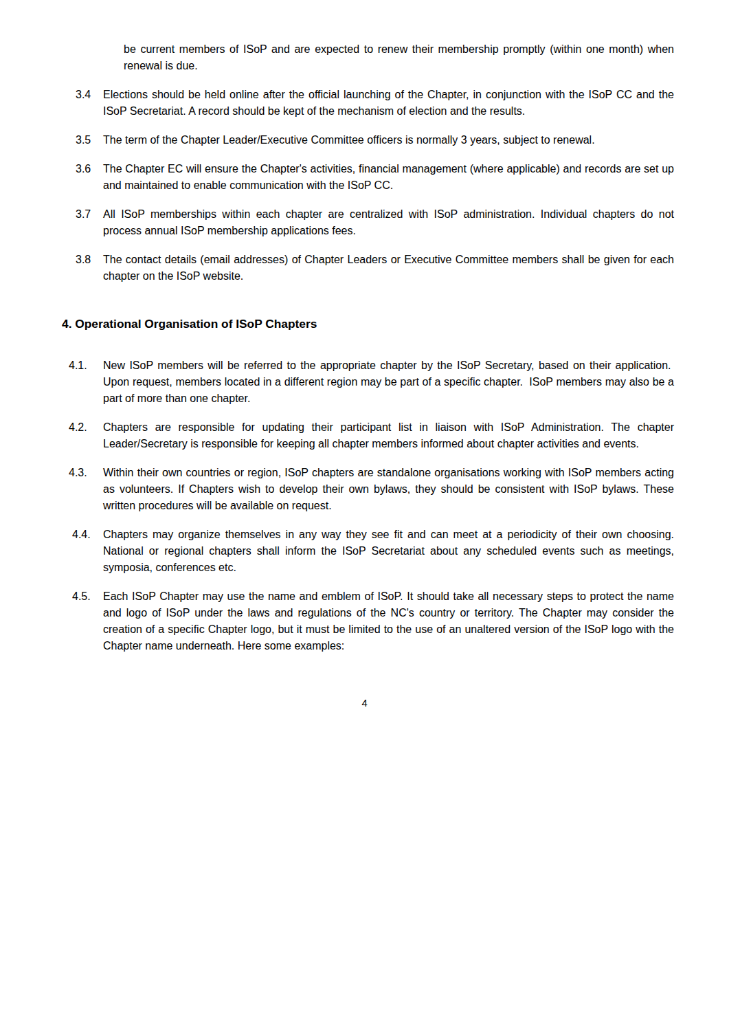be current members of ISoP and are expected to renew their membership promptly (within one month) when renewal is due.
3.4
Elections should be held online after the official launching of the Chapter, in conjunction with the ISoP CC and the ISoP Secretariat. A record should be kept of the mechanism of election and the results.
3.5
The term of the Chapter Leader/Executive Committee officers is normally 3 years, subject to renewal.
3.6
The Chapter EC will ensure the Chapter's activities, financial management (where applicable) and records are set up and maintained to enable communication with the ISoP CC.
3.7
All ISoP memberships within each chapter are centralized with ISoP administration. Individual chapters do not process annual ISoP membership applications fees.
3.8
The contact details (email addresses) of Chapter Leaders or Executive Committee members shall be given for each chapter on the ISoP website.
4. Operational Organisation of ISoP Chapters
4.1.
New ISoP members will be referred to the appropriate chapter by the ISoP Secretary, based on their application. Upon request, members located in a different region may be part of a specific chapter. ISoP members may also be a part of more than one chapter.
4.2.
Chapters are responsible for updating their participant list in liaison with ISoP Administration. The chapter Leader/Secretary is responsible for keeping all chapter members informed about chapter activities and events.
4.3.
Within their own countries or region, ISoP chapters are standalone organisations working with ISoP members acting as volunteers. If Chapters wish to develop their own bylaws, they should be consistent with ISoP bylaws. These written procedures will be available on request.
4.4.
Chapters may organize themselves in any way they see fit and can meet at a periodicity of their own choosing. National or regional chapters shall inform the ISoP Secretariat about any scheduled events such as meetings, symposia, conferences etc.
4.5.
Each ISoP Chapter may use the name and emblem of ISoP. It should take all necessary steps to protect the name and logo of ISoP under the laws and regulations of the NC's country or territory. The Chapter may consider the creation of a specific Chapter logo, but it must be limited to the use of an unaltered version of the ISoP logo with the Chapter name underneath. Here some examples:
4